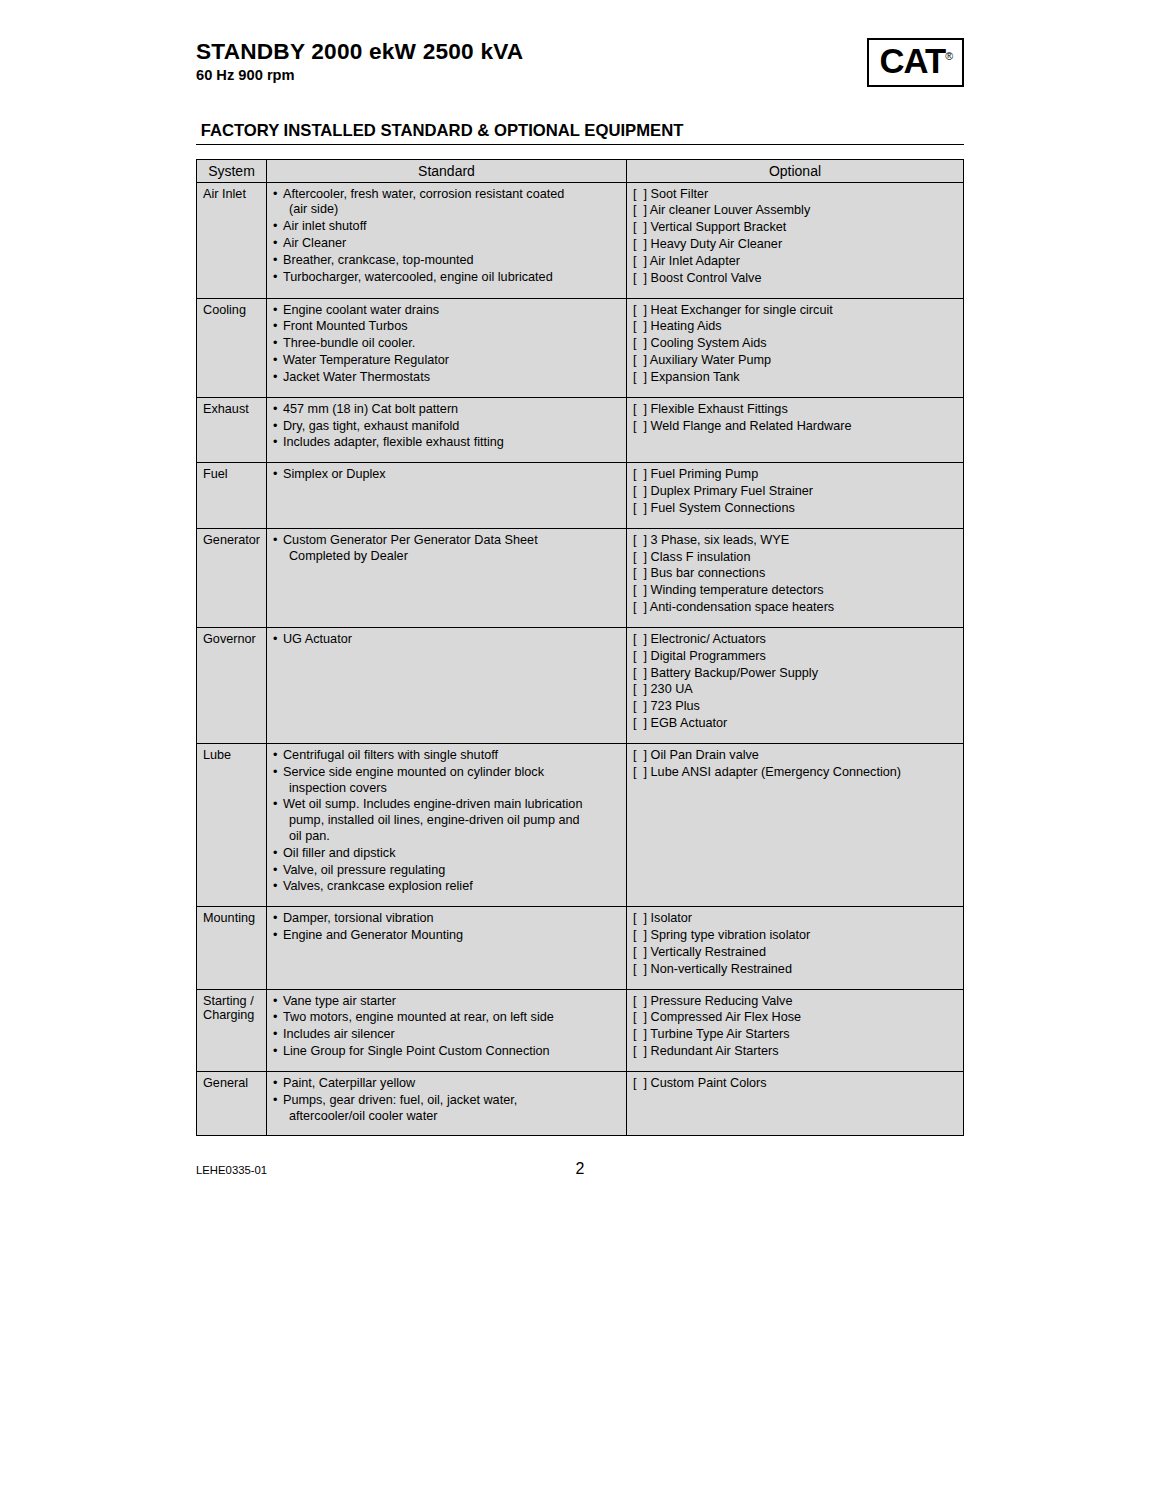STANDBY 2000 ekW 2500 kVA
60 Hz 900 rpm
CAT®
FACTORY INSTALLED STANDARD & OPTIONAL EQUIPMENT
| System | Standard | Optional |
| --- | --- | --- |
| Air Inlet | Aftercooler, fresh water, corrosion resistant coated (air side) Air inlet shutoff Air Cleaner Breather, crankcase, top-mounted Turbocharger, watercooled, engine oil lubricated | Soot Filter Air cleaner Louver Assembly Vertical Support Bracket Heavy Duty Air Cleaner Air Inlet Adapter Boost Control Valve |
| Cooling | Engine coolant water drains Front Mounted Turbos Three-bundle oil cooler. Water Temperature Regulator Jacket Water Thermostats | Heat Exchanger for single circuit Heating Aids Cooling System Aids Auxiliary Water Pump Expansion Tank |
| Exhaust | 457 mm (18 in) Cat bolt pattern Dry, gas tight, exhaust manifold Includes adapter, flexible exhaust fitting | Flexible Exhaust Fittings Weld Flange and Related Hardware |
| Fuel | Simplex or Duplex | Fuel Priming Pump Duplex Primary Fuel Strainer Fuel System Connections |
| Generator | Custom Generator Per Generator Data Sheet Completed by Dealer | 3 Phase, six leads, WYE Class F insulation Bus bar connections Winding temperature detectors Anti-condensation space heaters |
| Governor | UG Actuator | Electronic/ Actuators Digital Programmers Battery Backup/Power Supply 230 UA 723 Plus EGB Actuator |
| Lube | Centrifugal oil filters with single shutoff Service side engine mounted on cylinder block inspection covers Wet oil sump. Includes engine-driven main lubrication pump, installed oil lines, engine-driven oil pump and oil pan. Oil filler and dipstick Valve, oil pressure regulating Valves, crankcase explosion relief | Oil Pan Drain valve Lube ANSI adapter (Emergency Connection) |
| Mounting | Damper, torsional vibration Engine and Generator Mounting | Isolator Spring type vibration isolator Vertically Restrained Non-vertically Restrained |
| Starting / Charging | Vane type air starter Two motors, engine mounted at rear, on left side Includes air silencer Line Group for Single Point Custom Connection | Pressure Reducing Valve Compressed Air Flex Hose Turbine Type Air Starters Redundant Air Starters |
| General | Paint, Caterpillar yellow Pumps, gear driven: fuel, oil, jacket water, aftercooler/oil cooler water | Custom Paint Colors |
LEHE0335-01 2